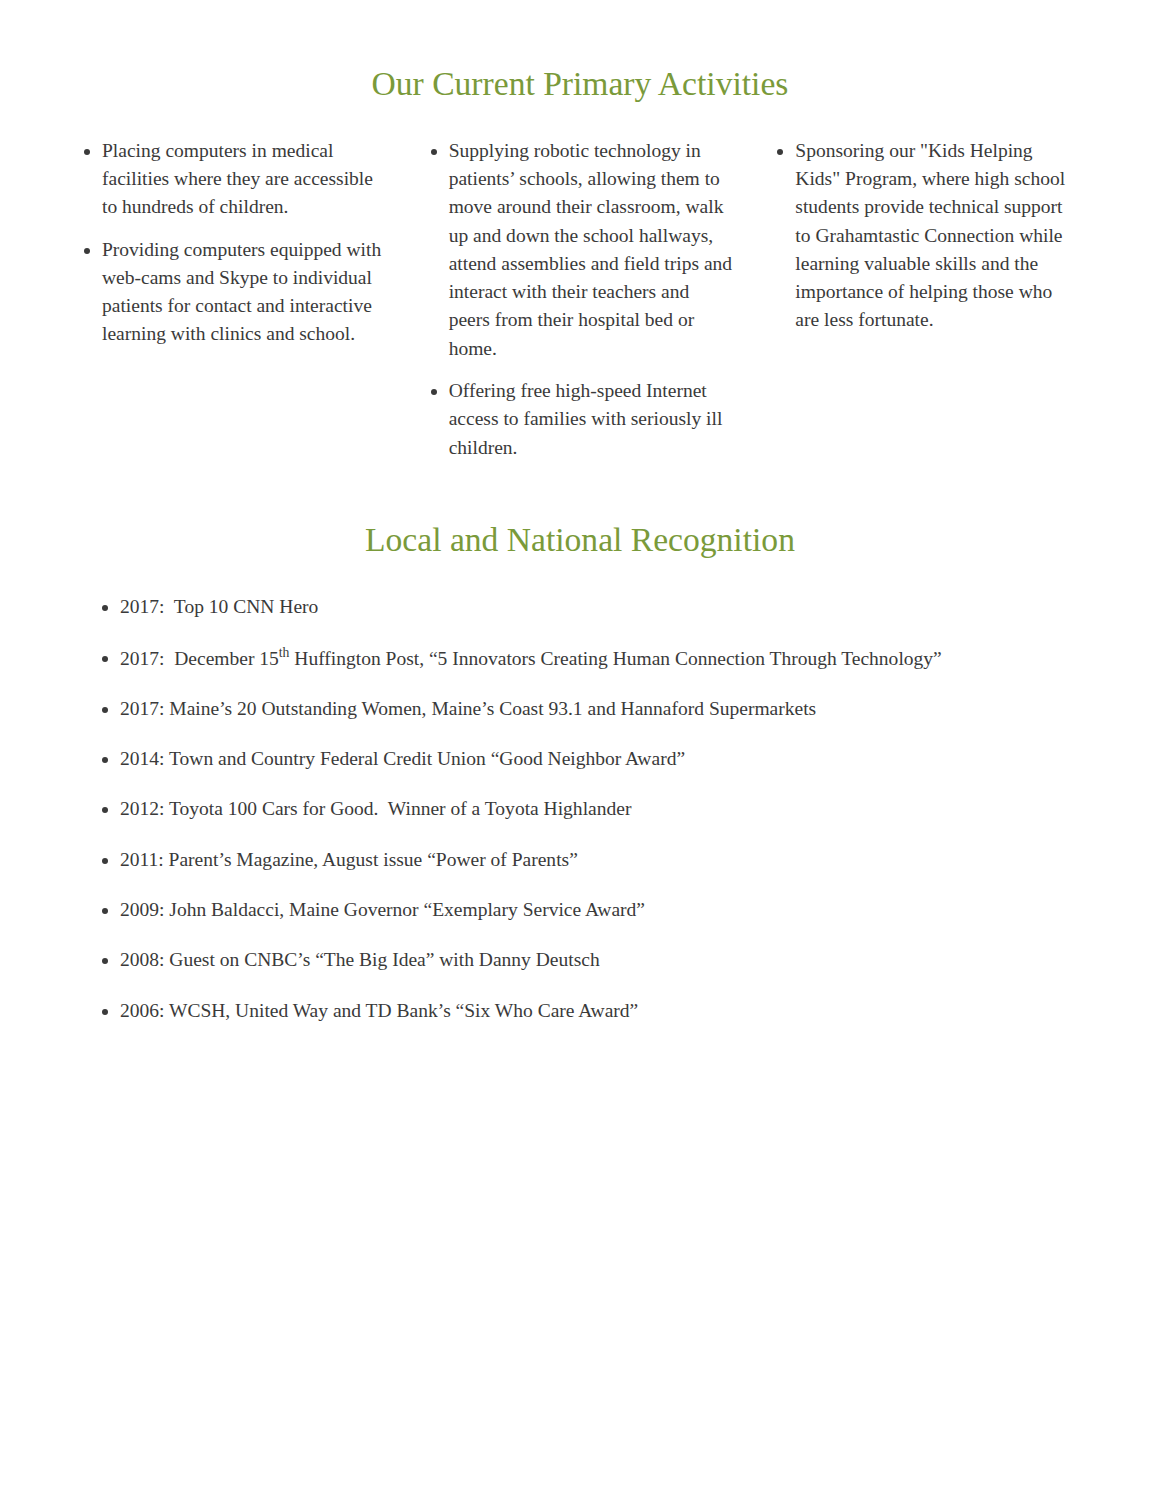Our Current Primary Activities
Placing computers in medical facilities where they are accessible to hundreds of children.
Providing computers equipped with web-cams and Skype to individual patients for contact and interactive learning with clinics and school.
Supplying robotic technology in patients’ schools, allowing them to move around their classroom, walk up and down the school hallways, attend assemblies and field trips and interact with their teachers and peers from their hospital bed or home.
Offering free high-speed Internet access to families with seriously ill children.
Sponsoring our "Kids Helping Kids" Program, where high school students provide technical support to Grahamtastic Connection while learning valuable skills and the importance of helping those who are less fortunate.
Local and National Recognition
2017: Top 10 CNN Hero
2017: December 15th Huffington Post, “5 Innovators Creating Human Connection Through Technology”
2017: Maine’s 20 Outstanding Women, Maine’s Coast 93.1 and Hannaford Supermarkets
2014: Town and Country Federal Credit Union “Good Neighbor Award”
2012: Toyota 100 Cars for Good. Winner of a Toyota Highlander
2011: Parent’s Magazine, August issue “Power of Parents”
2009: John Baldacci, Maine Governor “Exemplary Service Award”
2008: Guest on CNBC’s “The Big Idea” with Danny Deutsch
2006: WCSH, United Way and TD Bank’s “Six Who Care Award”